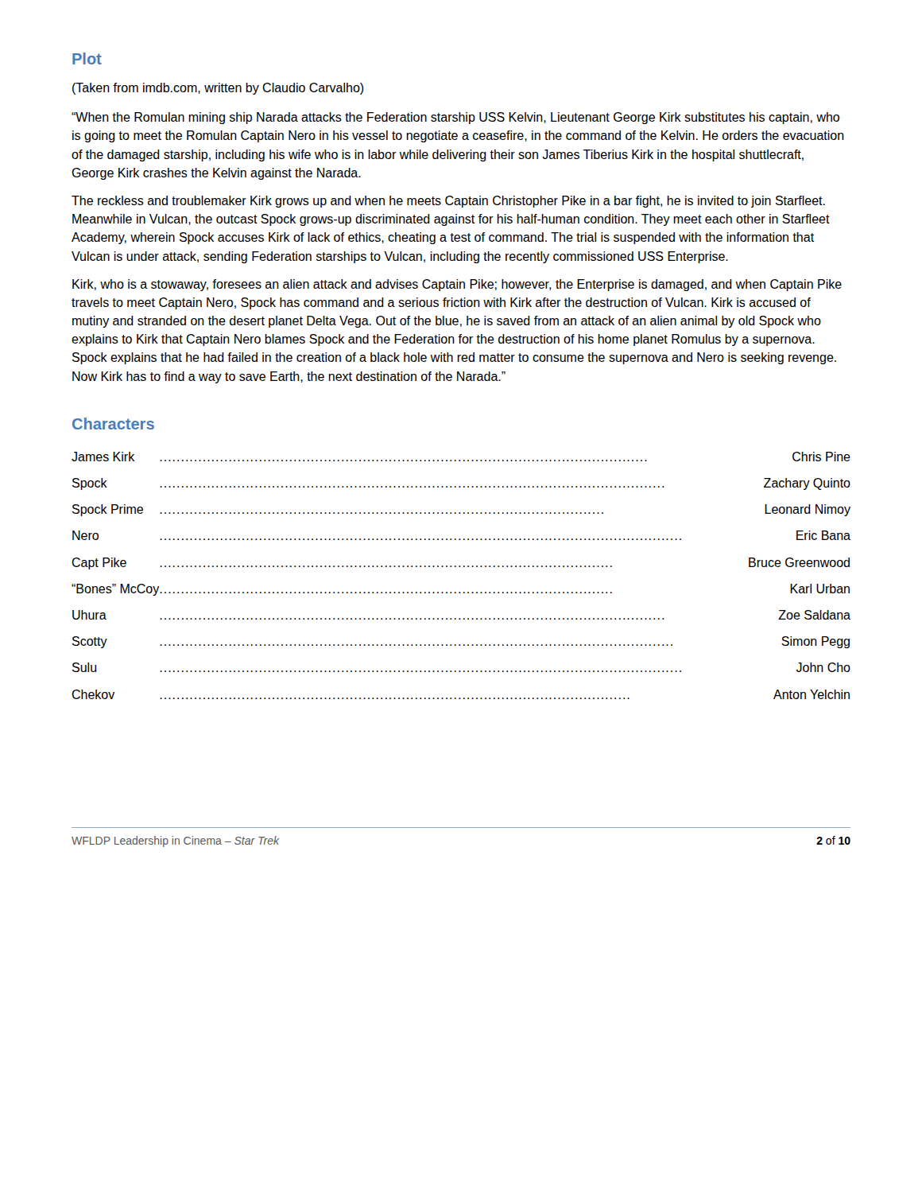Plot
(Taken from imdb.com, written by Claudio Carvalho)
“When the Romulan mining ship Narada attacks the Federation starship USS Kelvin, Lieutenant George Kirk substitutes his captain, who is going to meet the Romulan Captain Nero in his vessel to negotiate a ceasefire, in the command of the Kelvin. He orders the evacuation of the damaged starship, including his wife who is in labor while delivering their son James Tiberius Kirk in the hospital shuttlecraft, George Kirk crashes the Kelvin against the Narada.
The reckless and troublemaker Kirk grows up and when he meets Captain Christopher Pike in a bar fight, he is invited to join Starfleet. Meanwhile in Vulcan, the outcast Spock grows-up discriminated against for his half-human condition. They meet each other in Starfleet Academy, wherein Spock accuses Kirk of lack of ethics, cheating a test of command. The trial is suspended with the information that Vulcan is under attack, sending Federation starships to Vulcan, including the recently commissioned USS Enterprise.
Kirk, who is a stowaway, foresees an alien attack and advises Captain Pike; however, the Enterprise is damaged, and when Captain Pike travels to meet Captain Nero, Spock has command and a serious friction with Kirk after the destruction of Vulcan. Kirk is accused of mutiny and stranded on the desert planet Delta Vega. Out of the blue, he is saved from an attack of an alien animal by old Spock who explains to Kirk that Captain Nero blames Spock and the Federation for the destruction of his home planet Romulus by a supernova. Spock explains that he had failed in the creation of a black hole with red matter to consume the supernova and Nero is seeking revenge. Now Kirk has to find a way to save Earth, the next destination of the Narada.”
Characters
| James Kirk | ................................................................................................................. | Chris Pine |
| Spock | ..................................................................................................................... | Zachary Quinto |
| Spock Prime | ....................................................................................................... | Leonard Nimoy |
| Nero | ......................................................................................................................... | Eric Bana |
| Capt Pike | ......................................................................................................... | Bruce Greenwood |
| “Bones” McCoy | ......................................................................................................... | Karl Urban |
| Uhura | ..................................................................................................................... | Zoe Saldana |
| Scotty | ....................................................................................................................... | Simon Pegg |
| Sulu | ......................................................................................................................... | John Cho |
| Chekov | ............................................................................................................. | Anton Yelchin |
WFLDP Leadership in Cinema – Star Trek
2 of 10